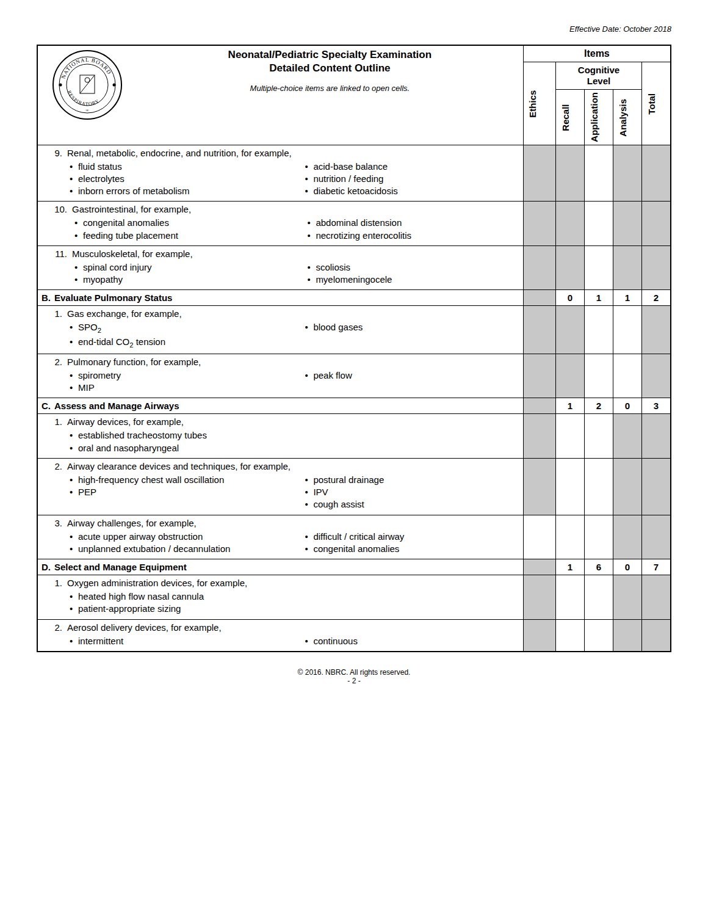Effective Date: October 2018
| NATIONAL BOARD RESPIRATORY ® | Neonatal/Pediatric Specialty Examination Detailed Content Outline Multiple-choice items are linked to open cells. | Items |
| Ethics | Cognitive Level | Total |
| Recall | Application | Analysis |
| 9. Renal, metabolic, endocrine, and nutrition, for example, fluid status electrolytes inborn errors of metabolism acid-base balance nutrition / feeding diabetic ketoacidosis | | | | | |
| 10. Gastrointestinal, for example, congenital anomalies feeding tube placement abdominal distension necrotizing enterocolitis | | | | | |
| 11. Musculoskeletal, for example, spinal cord injury myopathy scoliosis myelomeningocele | | | | | |
| B. Evaluate Pulmonary Status | | 0 | 1 | 1 | 2 |
| 1. Gas exchange, for example, SPO 2 end-tidal CO 2 tension blood gases | | | | | |
| 2. Pulmonary function, for example, spirometry MIP peak flow | | | | | |
| C. Assess and Manage Airways | | 1 | 2 | 0 | 3 |
| 1. Airway devices, for example, established tracheostomy tubes oral and nasopharyngeal | | | | | |
| 2. Airway clearance devices and techniques, for example, high-frequency chest wall oscillation PEP postural drainage IPV cough assist | | | | | |
| 3. Airway challenges, for example, acute upper airway obstruction unplanned extubation / decannulation difficult / critical airway congenital anomalies | | | | | |
| D. Select and Manage Equipment | | 1 | 6 | 0 | 7 |
| 1. Oxygen administration devices, for example, heated high flow nasal cannula patient-appropriate sizing | | | | | |
| 2. Aerosol delivery devices, for example, intermittent continuous | | | | | |
© 2016. NBRC. All rights reserved.
- 2 -